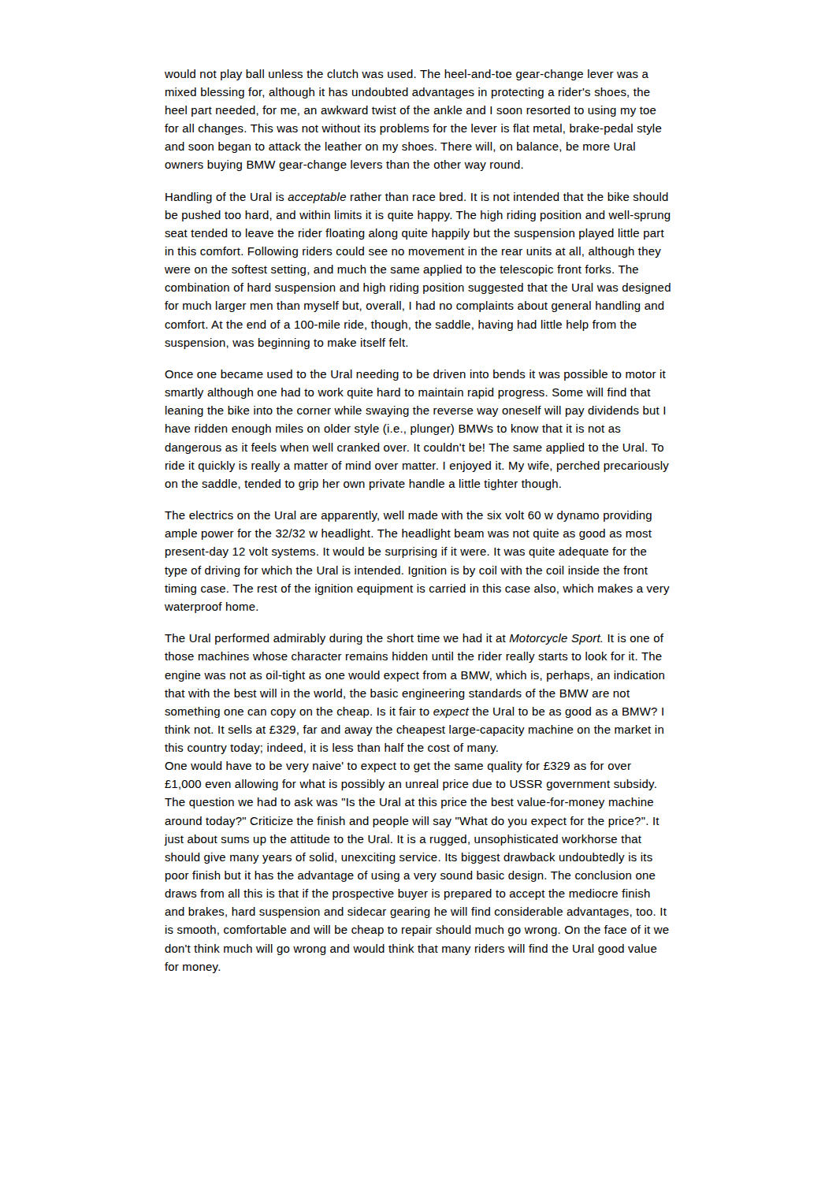would not play ball unless the clutch was used. The heel-and-toe gear-change lever was a mixed blessing for, although it has undoubted advantages in protecting a rider's shoes, the heel part needed, for me, an awkward twist of the ankle and I soon resorted to using my toe for all changes. This was not without its problems for the lever is flat metal, brake-pedal style and soon began to attack the leather on my shoes. There will, on balance, be more Ural owners buying BMW gear-change levers than the other way round.
Handling of the Ural is acceptable rather than race bred. It is not intended that the bike should be pushed too hard, and within limits it is quite happy. The high riding position and well-sprung seat tended to leave the rider floating along quite happily but the suspension played little part in this comfort. Following riders could see no movement in the rear units at all, although they were on the softest setting, and much the same applied to the telescopic front forks. The combination of hard suspension and high riding position suggested that the Ural was designed for much larger men than myself but, overall, I had no complaints about general handling and comfort. At the end of a 100-mile ride, though, the saddle, having had little help from the suspension, was beginning to make itself felt.
Once one became used to the Ural needing to be driven into bends it was possible to motor it smartly although one had to work quite hard to maintain rapid progress. Some will find that leaning the bike into the corner while swaying the reverse way oneself will pay dividends but I have ridden enough miles on older style (i.e., plunger) BMWs to know that it is not as dangerous as it feels when well cranked over. It couldn't be! The same applied to the Ural. To ride it quickly is really a matter of mind over matter. I enjoyed it. My wife, perched precariously on the saddle, tended to grip her own private handle a little tighter though.
The electrics on the Ural are apparently, well made with the six volt 60 w dynamo providing ample power for the 32/32 w headlight. The headlight beam was not quite as good as most present-day 12 volt systems. It would be surprising if it were. It was quite adequate for the type of driving for which the Ural is intended. Ignition is by coil with the coil inside the front timing case. The rest of the ignition equipment is carried in this case also, which makes a very waterproof home.
The Ural performed admirably during the short time we had it at Motorcycle Sport. It is one of those machines whose character remains hidden until the rider really starts to look for it. The engine was not as oil-tight as one would expect from a BMW, which is, perhaps, an indication that with the best will in the world, the basic engineering standards of the BMW are not something one can copy on the cheap. Is it fair to expect the Ural to be as good as a BMW? I think not. It sells at £329, far and away the cheapest large-capacity machine on the market in this country today; indeed, it is less than half the cost of many.
One would have to be very naive' to expect to get the same quality for £329 as for over £1,000 even allowing for what is possibly an unreal price due to USSR government subsidy. The question we had to ask was "Is the Ural at this price the best value-for-money machine around today?" Criticize the finish and people will say "What do you expect for the price?". It just about sums up the attitude to the Ural. It is a rugged, unsophisticated workhorse that should give many years of solid, unexciting service. Its biggest drawback undoubtedly is its poor finish but it has the advantage of using a very sound basic design. The conclusion one draws from all this is that if the prospective buyer is prepared to accept the mediocre finish and brakes, hard suspension and sidecar gearing he will find considerable advantages, too. It is smooth, comfortable and will be cheap to repair should much go wrong. On the face of it we don't think much will go wrong and would think that many riders will find the Ural good value for money.